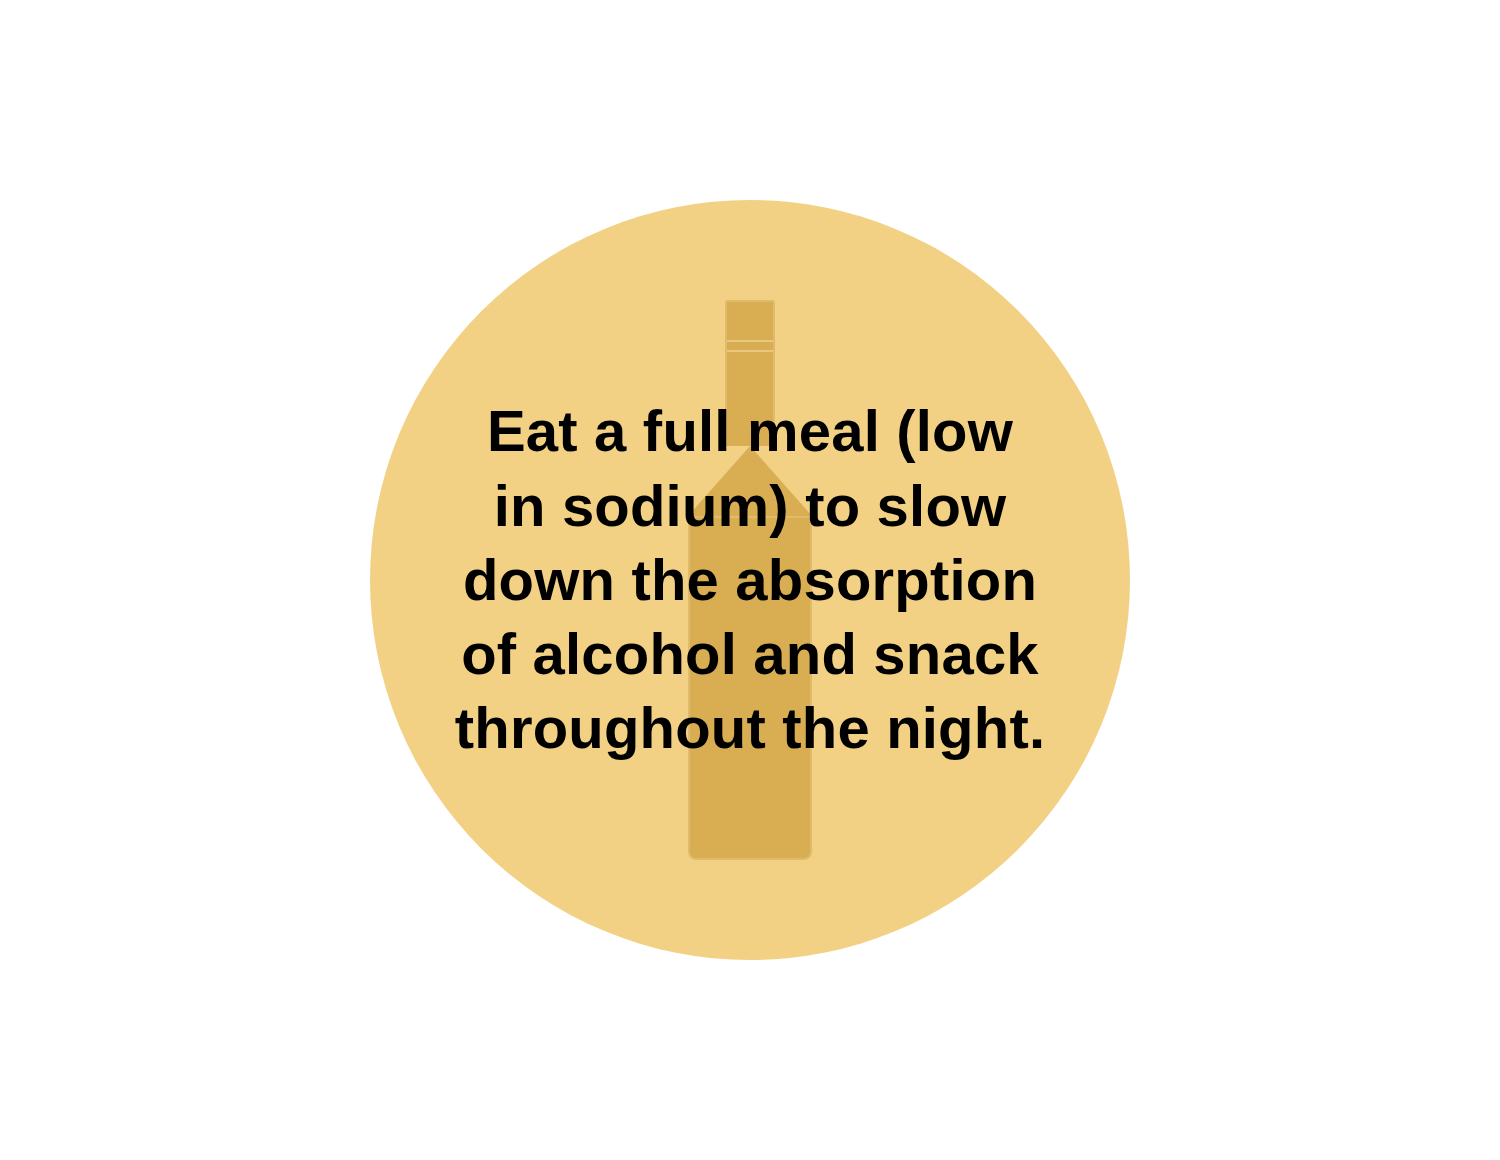Eat a full meal (low in sodium) to slow down the absorption of alcohol and snack throughout the night.